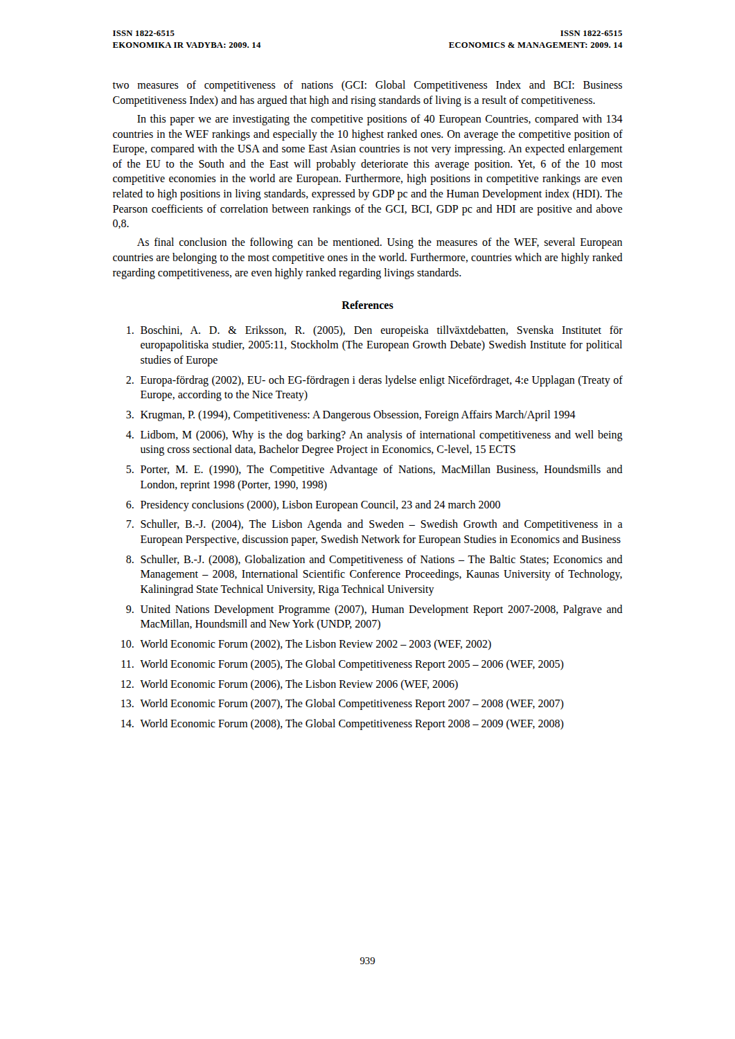ISSN 1822-6515
EKONOMIKA IR VADYBA: 2009. 14
ISSN 1822-6515
ECONOMICS & MANAGEMENT: 2009. 14
two measures of competitiveness of nations (GCI: Global Competitiveness Index and BCI: Business Competitiveness Index) and has argued that high and rising standards of living is a result of competitiveness.
In this paper we are investigating the competitive positions of 40 European Countries, compared with 134 countries in the WEF rankings and especially the 10 highest ranked ones. On average the competitive position of Europe, compared with the USA and some East Asian countries is not very impressing. An expected enlargement of the EU to the South and the East will probably deteriorate this average position. Yet, 6 of the 10 most competitive economies in the world are European. Furthermore, high positions in competitive rankings are even related to high positions in living standards, expressed by GDP pc and the Human Development index (HDI). The Pearson coefficients of correlation between rankings of the GCI, BCI, GDP pc and HDI are positive and above 0,8.
As final conclusion the following can be mentioned. Using the measures of the WEF, several European countries are belonging to the most competitive ones in the world. Furthermore, countries which are highly ranked regarding competitiveness, are even highly ranked regarding livings standards.
References
Boschini, A. D. & Eriksson, R. (2005), Den europeiska tillväxtdebatten, Svenska Institutet för europapolitiska studier, 2005:11, Stockholm (The European Growth Debate) Swedish Institute for political studies of Europe
Europa-fördrag (2002), EU- och EG-fördragen i deras lydelse enligt Nicefördraget, 4:e Upplagan (Treaty of Europe, according to the Nice Treaty)
Krugman, P. (1994), Competitiveness: A Dangerous Obsession, Foreign Affairs March/April 1994
Lidbom, M (2006), Why is the dog barking? An analysis of international competitiveness and well being using cross sectional data, Bachelor Degree Project in Economics, C-level, 15 ECTS
Porter, M. E. (1990), The Competitive Advantage of Nations, MacMillan Business, Houndsmills and London, reprint 1998 (Porter, 1990, 1998)
Presidency conclusions (2000), Lisbon European Council, 23 and 24 march 2000
Schuller, B.-J. (2004), The Lisbon Agenda and Sweden – Swedish Growth and Competitiveness in a European Perspective, discussion paper, Swedish Network for European Studies in Economics and Business
Schuller, B.-J. (2008), Globalization and Competitiveness of Nations – The Baltic States; Economics and Management – 2008, International Scientific Conference Proceedings, Kaunas University of Technology, Kaliningrad State Technical University, Riga Technical University
United Nations Development Programme (2007), Human Development Report 2007-2008, Palgrave and MacMillan, Houndsmill and New York (UNDP, 2007)
World Economic Forum (2002), The Lisbon Review 2002 – 2003 (WEF, 2002)
World Economic Forum (2005), The Global Competitiveness Report 2005 – 2006 (WEF, 2005)
World Economic Forum (2006), The Lisbon Review 2006 (WEF, 2006)
World Economic Forum (2007), The Global Competitiveness Report 2007 – 2008 (WEF, 2007)
World Economic Forum (2008), The Global Competitiveness Report 2008 – 2009 (WEF, 2008)
939